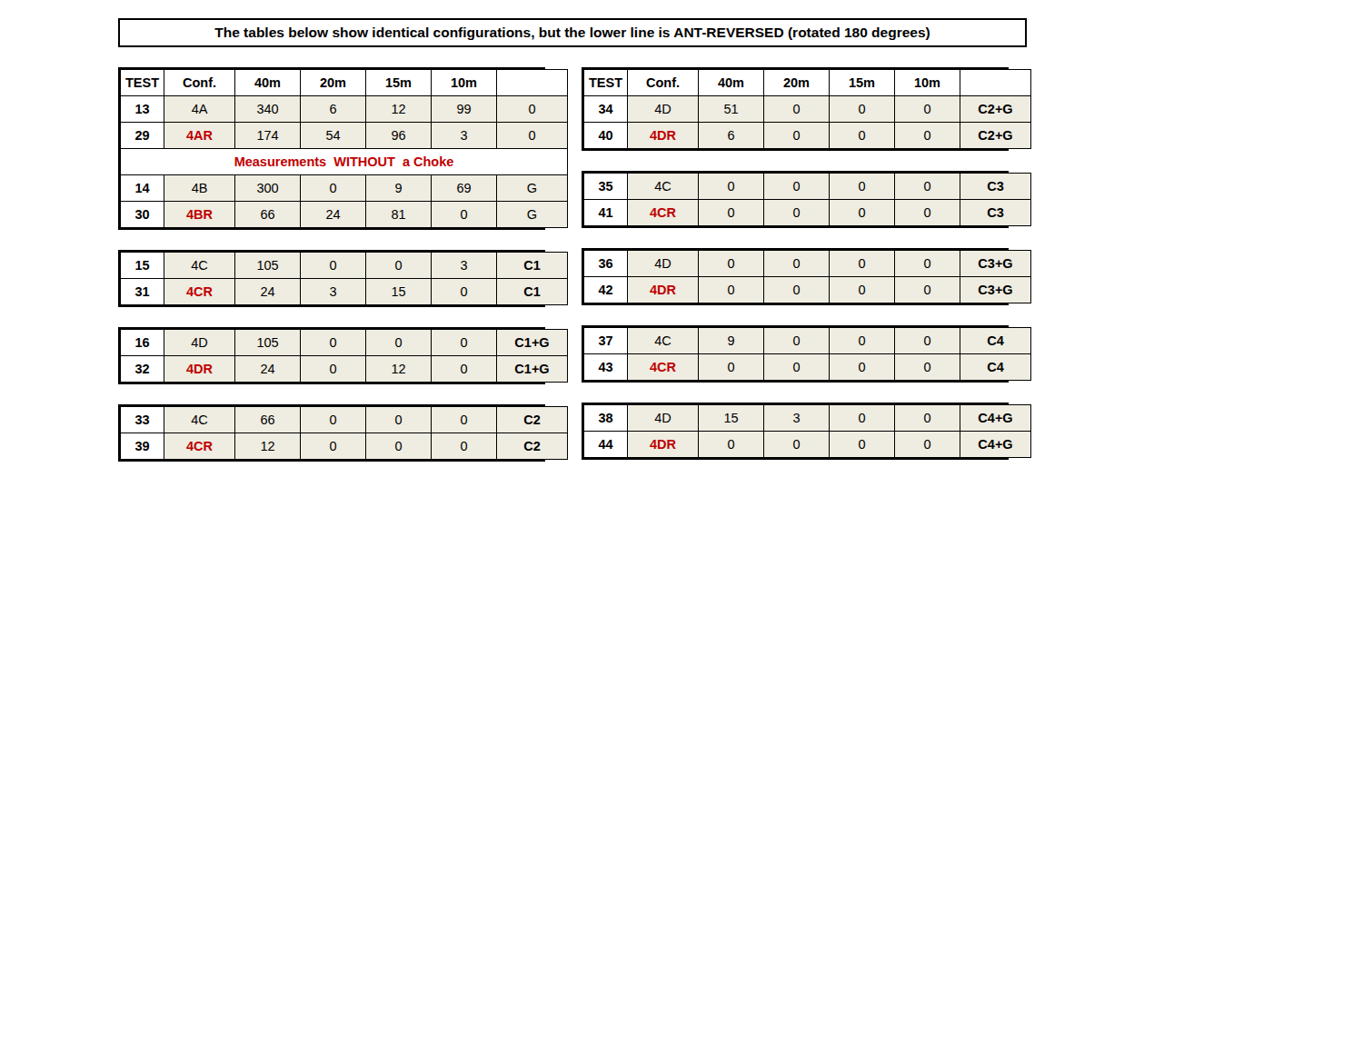The tables below show identical configurations, but the lower line is ANT-REVERSED (rotated 180 degrees)
| TEST | Conf. | 40m | 20m | 15m | 10m | |
| 13 | 4A | 340 | 6 | 12 | 99 | 0 |
| 29 | 4AR | 174 | 54 | 96 | 3 | 0 |
| Measurements WITHOUT a Choke |
| 14 | 4B | 300 | 0 | 9 | 69 | G |
| 30 | 4BR | 66 | 24 | 81 | 0 | G |
| 15 | 4C | 105 | 0 | 0 | 3 | C1 |
| 31 | 4CR | 24 | 3 | 15 | 0 | C1 |
| 16 | 4D | 105 | 0 | 0 | 0 | C1+G |
| 32 | 4DR | 24 | 0 | 12 | 0 | C1+G |
| 33 | 4C | 66 | 0 | 0 | 0 | C2 |
| 39 | 4CR | 12 | 0 | 0 | 0 | C2 |
| TEST | Conf. | 40m | 20m | 15m | 10m | |
| 34 | 4D | 51 | 0 | 0 | 0 | C2+G |
| 40 | 4DR | 6 | 0 | 0 | 0 | C2+G |
| 35 | 4C | 0 | 0 | 0 | 0 | C3 |
| 41 | 4CR | 0 | 0 | 0 | 0 | C3 |
| 36 | 4D | 0 | 0 | 0 | 0 | C3+G |
| 42 | 4DR | 0 | 0 | 0 | 0 | C3+G |
| 37 | 4C | 9 | 0 | 0 | 0 | C4 |
| 43 | 4CR | 0 | 0 | 0 | 0 | C4 |
| 38 | 4D | 15 | 3 | 0 | 0 | C4+G |
| 44 | 4DR | 0 | 0 | 0 | 0 | C4+G |